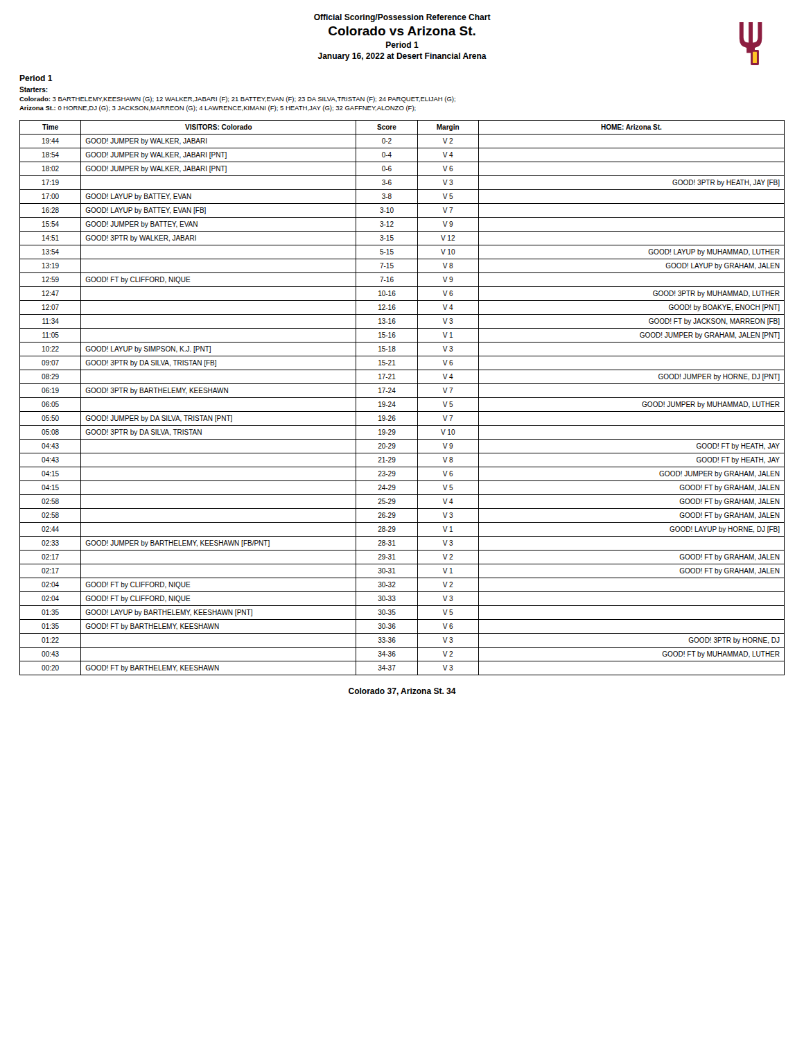Official Scoring/Possession Reference Chart
Colorado vs Arizona St.
Period 1
January 16, 2022 at Desert Financial Arena
Period 1
Starters:
Colorado: 3 BARTHELEMY,KEESHAWN (G); 12 WALKER,JABARI (F); 21 BATTEY,EVAN (F); 23 DA SILVA,TRISTAN (F); 24 PARQUET,ELIJAH (G);
Arizona St.: 0 HORNE,DJ (G); 3 JACKSON,MARREON (G); 4 LAWRENCE,KIMANI (F); 5 HEATH,JAY (G); 32 GAFFNEY,ALONZO (F);
| Time | VISITORS: Colorado | Score | Margin | HOME: Arizona St. |
| --- | --- | --- | --- | --- |
| 19:44 | GOOD! JUMPER by WALKER, JABARI | 0-2 | V 2 | |
| 18:54 | GOOD! JUMPER by WALKER, JABARI [PNT] | 0-4 | V 4 | |
| 18:02 | GOOD! JUMPER by WALKER, JABARI [PNT] | 0-6 | V 6 | |
| 17:19 | | 3-6 | V 3 | GOOD! 3PTR by HEATH, JAY [FB] |
| 17:00 | GOOD! LAYUP by BATTEY, EVAN | 3-8 | V 5 | |
| 16:28 | GOOD! LAYUP by BATTEY, EVAN [FB] | 3-10 | V 7 | |
| 15:54 | GOOD! JUMPER by BATTEY, EVAN | 3-12 | V 9 | |
| 14:51 | GOOD! 3PTR by WALKER, JABARI | 3-15 | V 12 | |
| 13:54 | | 5-15 | V 10 | GOOD! LAYUP by MUHAMMAD, LUTHER |
| 13:19 | | 7-15 | V 8 | GOOD! LAYUP by GRAHAM, JALEN |
| 12:59 | GOOD! FT by CLIFFORD, NIQUE | 7-16 | V 9 | |
| 12:47 | | 10-16 | V 6 | GOOD! 3PTR by MUHAMMAD, LUTHER |
| 12:07 | | 12-16 | V 4 | GOOD! by BOAKYE, ENOCH [PNT] |
| 11:34 | | 13-16 | V 3 | GOOD! FT by JACKSON, MARREON [FB] |
| 11:05 | | 15-16 | V 1 | GOOD! JUMPER by GRAHAM, JALEN [PNT] |
| 10:22 | GOOD! LAYUP by SIMPSON, K.J. [PNT] | 15-18 | V 3 | |
| 09:07 | GOOD! 3PTR by DA SILVA, TRISTAN [FB] | 15-21 | V 6 | |
| 08:29 | | 17-21 | V 4 | GOOD! JUMPER by HORNE, DJ [PNT] |
| 06:19 | GOOD! 3PTR by BARTHELEMY, KEESHAWN | 17-24 | V 7 | |
| 06:05 | | 19-24 | V 5 | GOOD! JUMPER by MUHAMMAD, LUTHER |
| 05:50 | GOOD! JUMPER by DA SILVA, TRISTAN [PNT] | 19-26 | V 7 | |
| 05:08 | GOOD! 3PTR by DA SILVA, TRISTAN | 19-29 | V 10 | |
| 04:43 | | 20-29 | V 9 | GOOD! FT by HEATH, JAY |
| 04:43 | | 21-29 | V 8 | GOOD! FT by HEATH, JAY |
| 04:15 | | 23-29 | V 6 | GOOD! JUMPER by GRAHAM, JALEN |
| 04:15 | | 24-29 | V 5 | GOOD! FT by GRAHAM, JALEN |
| 02:58 | | 25-29 | V 4 | GOOD! FT by GRAHAM, JALEN |
| 02:58 | | 26-29 | V 3 | GOOD! FT by GRAHAM, JALEN |
| 02:44 | | 28-29 | V 1 | GOOD! LAYUP by HORNE, DJ [FB] |
| 02:33 | GOOD! JUMPER by BARTHELEMY, KEESHAWN [FB/PNT] | 28-31 | V 3 | |
| 02:17 | | 29-31 | V 2 | GOOD! FT by GRAHAM, JALEN |
| 02:17 | | 30-31 | V 1 | GOOD! FT by GRAHAM, JALEN |
| 02:04 | GOOD! FT by CLIFFORD, NIQUE | 30-32 | V 2 | |
| 02:04 | GOOD! FT by CLIFFORD, NIQUE | 30-33 | V 3 | |
| 01:35 | GOOD! LAYUP by BARTHELEMY, KEESHAWN [PNT] | 30-35 | V 5 | |
| 01:35 | GOOD! FT by BARTHELEMY, KEESHAWN | 30-36 | V 6 | |
| 01:22 | | 33-36 | V 3 | GOOD! 3PTR by HORNE, DJ |
| 00:43 | | 34-36 | V 2 | GOOD! FT by MUHAMMAD, LUTHER |
| 00:20 | GOOD! FT by BARTHELEMY, KEESHAWN | 34-37 | V 3 | |
Colorado 37, Arizona St. 34